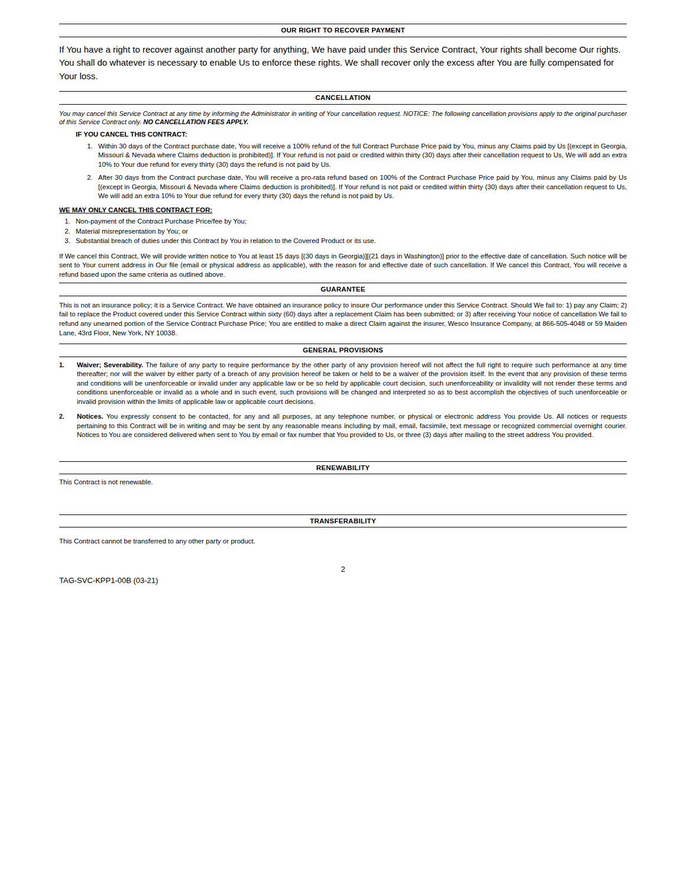Our Right to Recover Payment
If You have a right to recover against another party for anything, We have paid under this Service Contract, Your rights shall become Our rights. You shall do whatever is necessary to enable Us to enforce these rights. We shall recover only the excess after You are fully compensated for Your loss.
Cancellation
You may cancel this Service Contract at any time by informing the Administrator in writing of Your cancellation request. NOTICE: The following cancellation provisions apply to the original purchaser of this Service Contract only. NO CANCELLATION FEES APPLY.
IF YOU CANCEL THIS CONTRACT:
Within 30 days of the Contract purchase date, You will receive a 100% refund of the full Contract Purchase Price paid by You, minus any Claims paid by Us [(except in Georgia, Missouri & Nevada where Claims deduction is prohibited)]. If Your refund is not paid or credited within thirty (30) days after their cancellation request to Us, We will add an extra 10% to Your due refund for every thirty (30) days the refund is not paid by Us.
After 30 days from the Contract purchase date, You will receive a pro-rata refund based on 100% of the Contract Purchase Price paid by You, minus any Claims paid by Us [(except in Georgia, Missouri & Nevada where Claims deduction is prohibited)]. If Your refund is not paid or credited within thirty (30) days after their cancellation request to Us, We will add an extra 10% to Your due refund for every thirty (30) days the refund is not paid by Us.
WE MAY ONLY CANCEL THIS CONTRACT FOR:
Non-payment of the Contract Purchase Price/fee by You;
Material misrepresentation by You; or
Substantial breach of duties under this Contract by You in relation to the Covered Product or its use.
If We cancel this Contract, We will provide written notice to You at least 15 days [(30 days in Georgia)][(21 days in Washington)] prior to the effective date of cancellation. Such notice will be sent to Your current address in Our file (email or physical address as applicable), with the reason for and effective date of such cancellation. If We cancel this Contract, You will receive a refund based upon the same criteria as outlined above.
Guarantee
This is not an insurance policy; it is a Service Contract. We have obtained an insurance policy to insure Our performance under this Service Contract. Should We fail to: 1) pay any Claim; 2) fail to replace the Product covered under this Service Contract within sixty (60) days after a replacement Claim has been submitted; or 3) after receiving Your notice of cancellation We fail to refund any unearned portion of the Service Contract Purchase Price; You are entitled to make a direct Claim against the insurer, Wesco Insurance Company, at 866-505-4048 or 59 Maiden Lane, 43rd Floor, New York, NY 10038.
General Provisions
Waiver; Severability. The failure of any party to require performance by the other party of any provision hereof will not affect the full right to require such performance at any time thereafter; nor will the waiver by either party of a breach of any provision hereof be taken or held to be a waiver of the provision itself. In the event that any provision of these terms and conditions will be unenforceable or invalid under any applicable law or be so held by applicable court decision, such unenforceability or invalidity will not render these terms and conditions unenforceable or invalid as a whole and in such event, such provisions will be changed and interpreted so as to best accomplish the objectives of such unenforceable or invalid provision within the limits of applicable law or applicable court decisions.
Notices. You expressly consent to be contacted, for any and all purposes, at any telephone number, or physical or electronic address You provide Us. All notices or requests pertaining to this Contract will be in writing and may be sent by any reasonable means including by mail, email, facsimile, text message or recognized commercial overnight courier. Notices to You are considered delivered when sent to You by email or fax number that You provided to Us, or three (3) days after mailing to the street address You provided.
Renewability
This Contract is not renewable.
Transferability
This Contract cannot be transferred to any other party or product.
2
TAG-SVC-KPP1-00B (03-21)